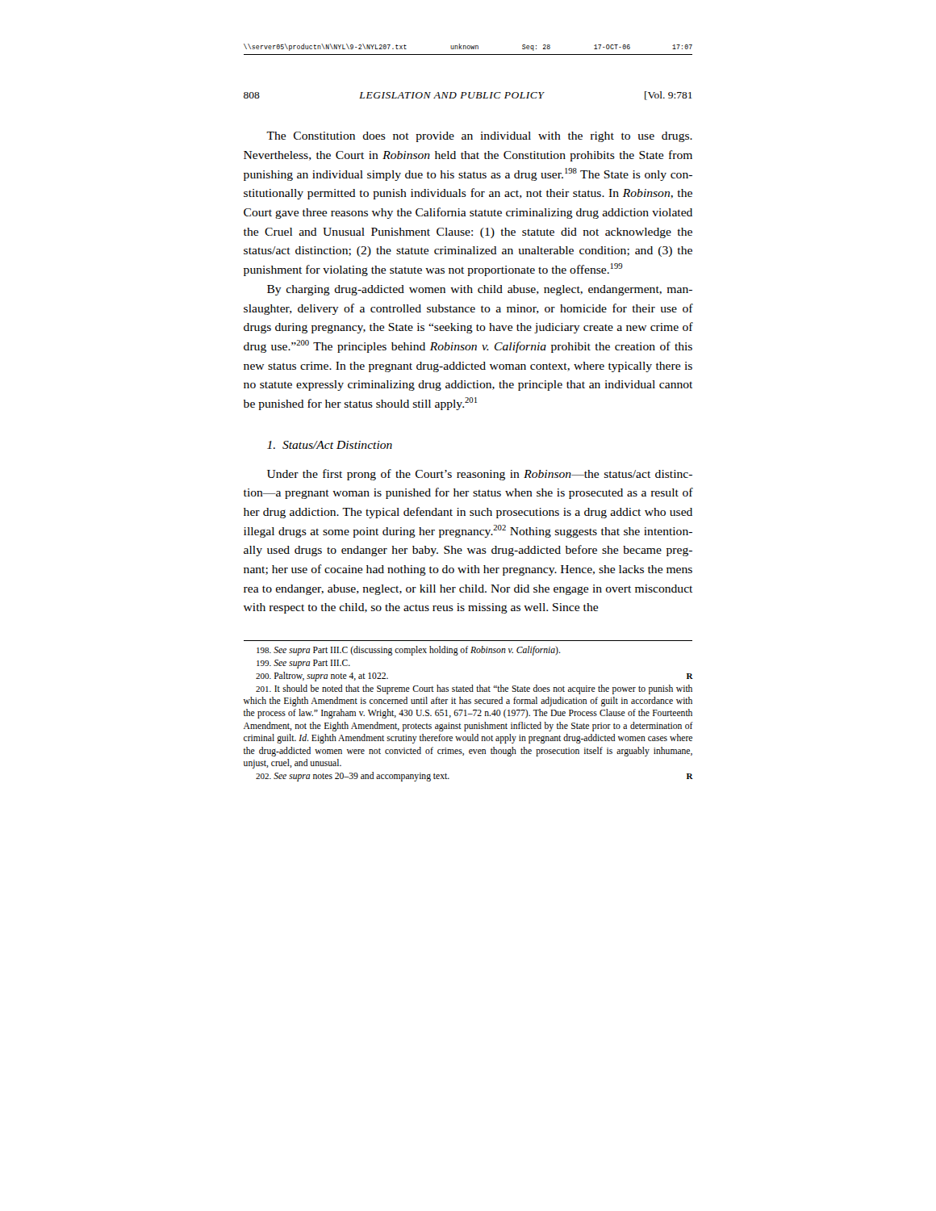\\server05\productn\N\NYL\9-2\NYL207.txt unknown Seq: 28 17-OCT-06 17:07
808 Legislation and Public Policy [Vol. 9:781
The Constitution does not provide an individual with the right to use drugs. Nevertheless, the Court in Robinson held that the Constitution prohibits the State from punishing an individual simply due to his status as a drug user.198 The State is only constitutionally permitted to punish individuals for an act, not their status. In Robinson, the Court gave three reasons why the California statute criminalizing drug addiction violated the Cruel and Unusual Punishment Clause: (1) the statute did not acknowledge the status/act distinction; (2) the statute criminalized an unalterable condition; and (3) the punishment for violating the statute was not proportionate to the offense.199
By charging drug-addicted women with child abuse, neglect, endangerment, manslaughter, delivery of a controlled substance to a minor, or homicide for their use of drugs during pregnancy, the State is “seeking to have the judiciary create a new crime of drug use.”200 The principles behind Robinson v. California prohibit the creation of this new status crime. In the pregnant drug-addicted woman context, where typically there is no statute expressly criminalizing drug addiction, the principle that an individual cannot be punished for her status should still apply.201
1. Status/Act Distinction
Under the first prong of the Court’s reasoning in Robinson—the status/act distinction—a pregnant woman is punished for her status when she is prosecuted as a result of her drug addiction. The typical defendant in such prosecutions is a drug addict who used illegal drugs at some point during her pregnancy.202 Nothing suggests that she intentionally used drugs to endanger her baby. She was drug-addicted before she became pregnant; her use of cocaine had nothing to do with her pregnancy. Hence, she lacks the mens rea to endanger, abuse, neglect, or kill her child. Nor did she engage in overt misconduct with respect to the child, so the actus reus is missing as well. Since the
198. See supra Part III.C (discussing complex holding of Robinson v. California).
199. See supra Part III.C.
R 200. Paltrow, supra note 4, at 1022.
201. It should be noted that the Supreme Court has stated that “the State does not acquire the power to punish with which the Eighth Amendment is concerned until after it has secured a formal adjudication of guilt in accordance with the process of law.” Ingraham v. Wright, 430 U.S. 651, 671–72 n.40 (1977). The Due Process Clause of the Fourteenth Amendment, not the Eighth Amendment, protects against punishment inflicted by the State prior to a determination of criminal guilt. Id. Eighth Amendment scrutiny therefore would not apply in pregnant drug-addicted women cases where the drug-addicted women were not convicted of crimes, even though the prosecution itself is arguably inhumane, unjust, cruel, and unusual.
R 202. See supra notes 20–39 and accompanying text.